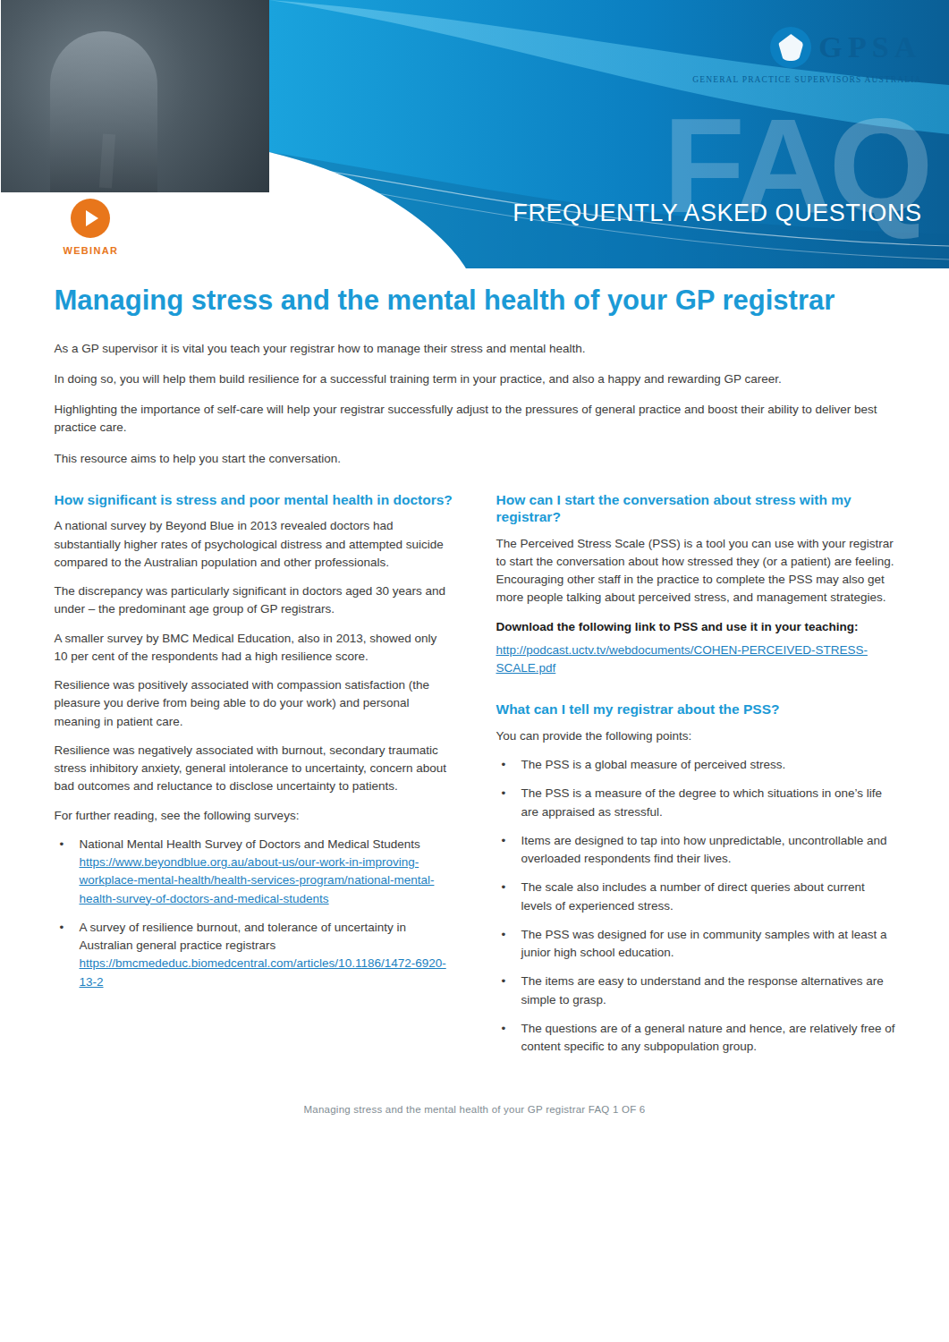FAQ
FREQUENTLY ASKED QUESTIONS
GPSA GENERAL PRACTICE SUPERVISORS AUSTRALIA
WEBINAR
Managing stress and the mental health of your GP registrar
As a GP supervisor it is vital you teach your registrar how to manage their stress and mental health.
In doing so, you will help them build resilience for a successful training term in your practice, and also a happy and rewarding GP career.
Highlighting the importance of self-care will help your registrar successfully adjust to the pressures of general practice and boost their ability to deliver best practice care.
This resource aims to help you start the conversation.
How significant is stress and poor mental health in doctors?
A national survey by Beyond Blue in 2013 revealed doctors had substantially higher rates of psychological distress and attempted suicide compared to the Australian population and other professionals.
The discrepancy was particularly significant in doctors aged 30 years and under – the predominant age group of GP registrars.
A smaller survey by BMC Medical Education, also in 2013, showed only 10 per cent of the respondents had a high resilience score.
Resilience was positively associated with compassion satisfaction (the pleasure you derive from being able to do your work) and personal meaning in patient care.
Resilience was negatively associated with burnout, secondary traumatic stress inhibitory anxiety, general intolerance to uncertainty, concern about bad outcomes and reluctance to disclose uncertainty to patients.
For further reading, see the following surveys:
National Mental Health Survey of Doctors and Medical Students https://www.beyondblue.org.au/about-us/our-work-in-improving-workplace-mental-health/health-services-program/national-mental-health-survey-of-doctors-and-medical-students
A survey of resilience burnout, and tolerance of uncertainty in Australian general practice registrars https://bmcmededuc.biomedcentral.com/articles/10.1186/1472-6920-13-2
How can I start the conversation about stress with my registrar?
The Perceived Stress Scale (PSS) is a tool you can use with your registrar to start the conversation about how stressed they (or a patient) are feeling. Encouraging other staff in the practice to complete the PSS may also get more people talking about perceived stress, and management strategies.
Download the following link to PSS and use it in your teaching:
http://podcast.uctv.tv/webdocuments/COHEN-PERCEIVED-STRESS-SCALE.pdf
What can I tell my registrar about the PSS?
You can provide the following points:
The PSS is a global measure of perceived stress.
The PSS is a measure of the degree to which situations in one’s life are appraised as stressful.
Items are designed to tap into how unpredictable, uncontrollable and overloaded respondents find their lives.
The scale also includes a number of direct queries about current levels of experienced stress.
The PSS was designed for use in community samples with at least a junior high school education.
The items are easy to understand and the response alternatives are simple to grasp.
The questions are of a general nature and hence, are relatively free of content specific to any subpopulation group.
Managing stress and the mental health of your GP registrar FAQ 1 OF 6